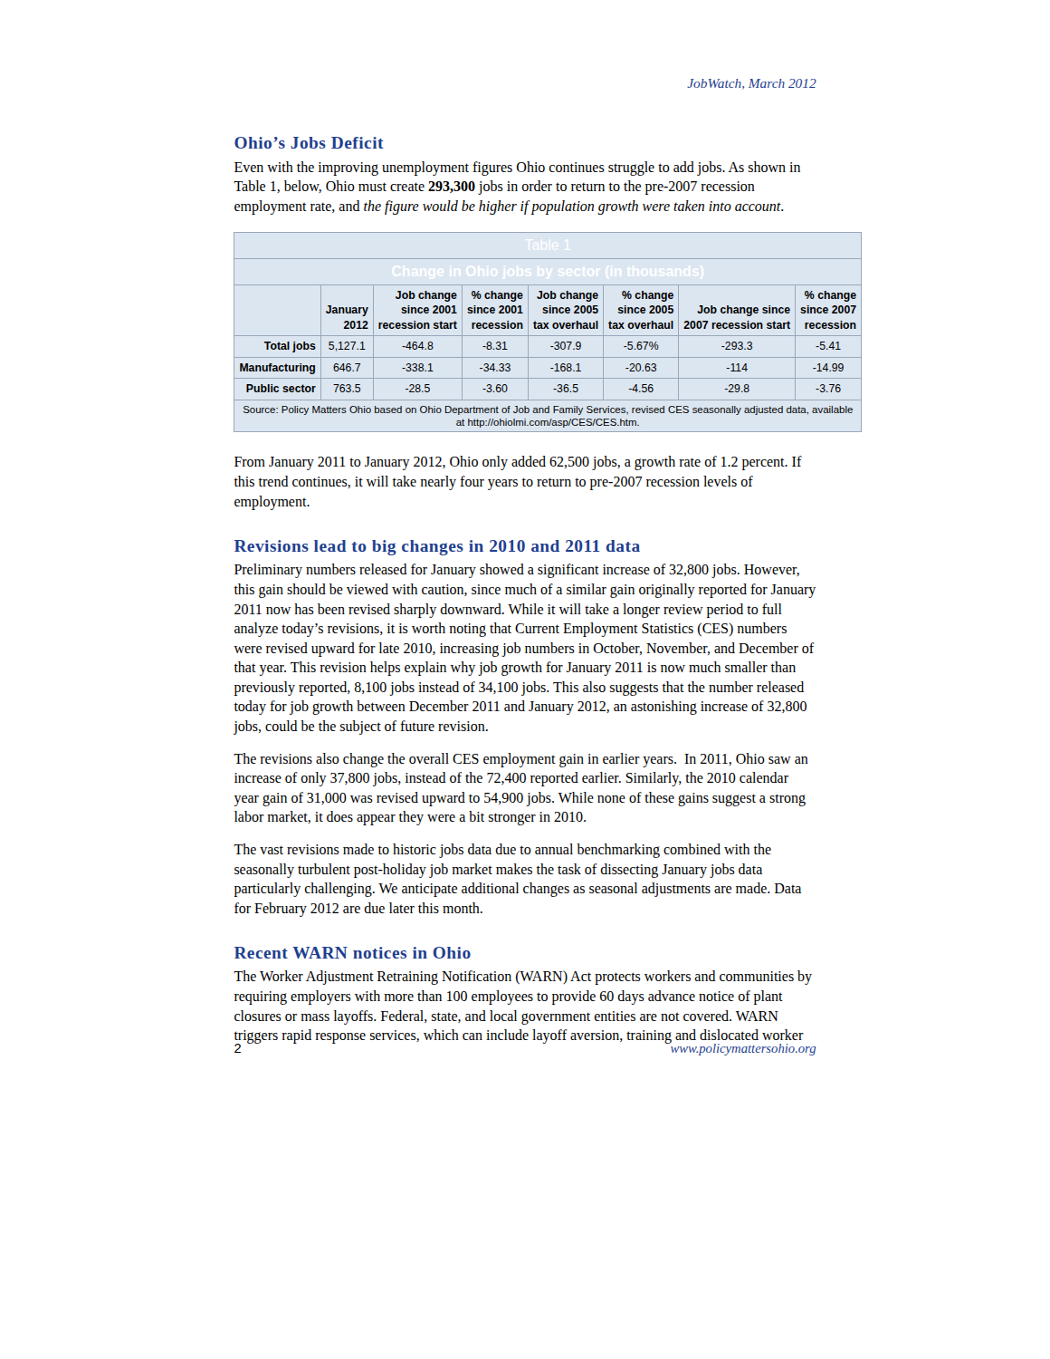JobWatch, March 2012
Ohio’s Jobs Deficit
Even with the improving unemployment figures Ohio continues struggle to add jobs. As shown in Table 1, below, Ohio must create 293,300 jobs in order to return to the pre-2007 recession employment rate, and the figure would be higher if population growth were taken into account.
| Table 1 |
| Change in Ohio jobs by sector (in thousands) |
| | January 2012 | Job change since 2001 recession start | % change since 2001 recession | Job change since 2005 tax overhaul | % change since 2005 tax overhaul | Job change since 2007 recession start | % change since 2007 recession |
| Total jobs | 5,127.1 | -464.8 | -8.31 | -307.9 | -5.67% | -293.3 | -5.41 |
| Manufacturing | 646.7 | -338.1 | -34.33 | -168.1 | -20.63 | -114 | -14.99 |
| Public sector | 763.5 | -28.5 | -3.60 | -36.5 | -4.56 | -29.8 | -3.76 |
| Source: Policy Matters Ohio based on Ohio Department of Job and Family Services, revised CES seasonally adjusted data, available at http://ohiolmi.com/asp/CES/CES.htm. |
From January 2011 to January 2012, Ohio only added 62,500 jobs, a growth rate of 1.2 percent. If this trend continues, it will take nearly four years to return to pre-2007 recession levels of employment.
Revisions lead to big changes in 2010 and 2011 data
Preliminary numbers released for January showed a significant increase of 32,800 jobs. However, this gain should be viewed with caution, since much of a similar gain originally reported for January 2011 now has been revised sharply downward. While it will take a longer review period to full analyze today’s revisions, it is worth noting that Current Employment Statistics (CES) numbers were revised upward for late 2010, increasing job numbers in October, November, and December of that year. This revision helps explain why job growth for January 2011 is now much smaller than previously reported, 8,100 jobs instead of 34,100 jobs. This also suggests that the number released today for job growth between December 2011 and January 2012, an astonishing increase of 32,800 jobs, could be the subject of future revision.
The revisions also change the overall CES employment gain in earlier years. In 2011, Ohio saw an increase of only 37,800 jobs, instead of the 72,400 reported earlier. Similarly, the 2010 calendar year gain of 31,000 was revised upward to 54,900 jobs. While none of these gains suggest a strong labor market, it does appear they were a bit stronger in 2010.
The vast revisions made to historic jobs data due to annual benchmarking combined with the seasonally turbulent post-holiday job market makes the task of dissecting January jobs data particularly challenging. We anticipate additional changes as seasonal adjustments are made. Data for February 2012 are due later this month.
Recent WARN notices in Ohio
The Worker Adjustment Retraining Notification (WARN) Act protects workers and communities by requiring employers with more than 100 employees to provide 60 days advance notice of plant closures or mass layoffs. Federal, state, and local government entities are not covered. WARN triggers rapid response services, which can include layoff aversion, training and dislocated worker
2 www.policymattersohio.org